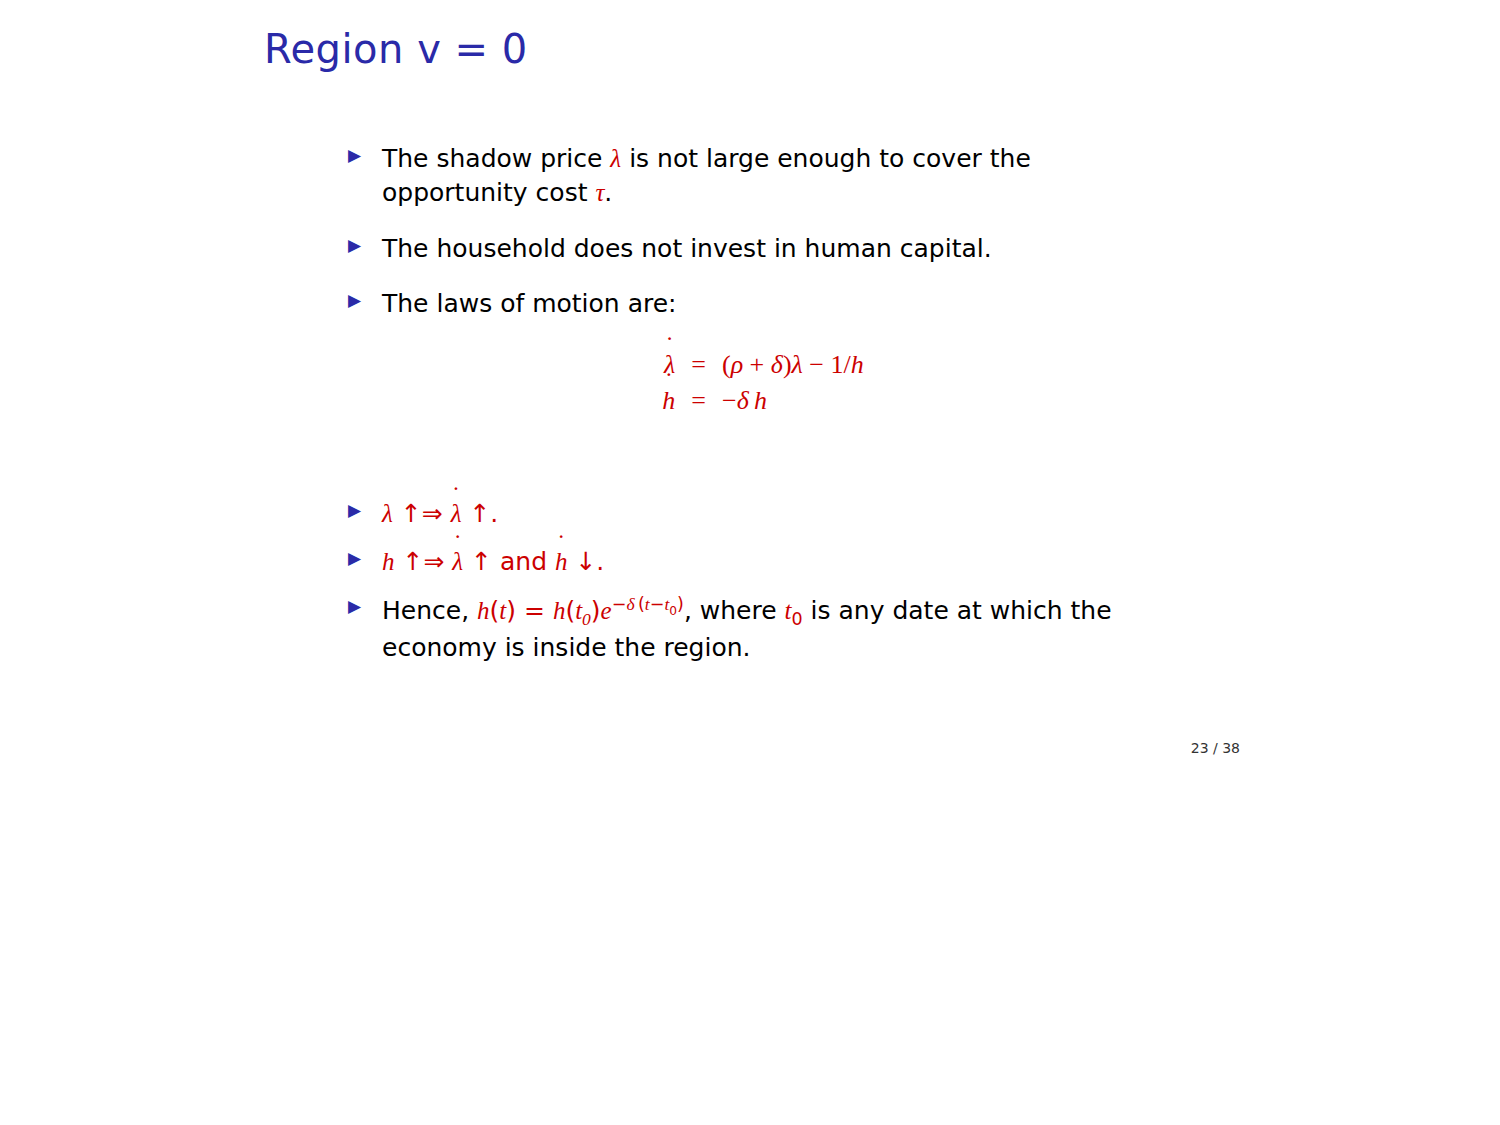Region v = 0
The shadow price λ is not large enough to cover the opportunity cost τ.
The household does not invest in human capital.
The laws of motion are:
| λ | = | ( ρ + δ ) λ − 1/ h |
| h | = | − δ h |
λ ↑⇒ λ ↑.
h ↑⇒ λ ↑ and h ↓.
Hence, h(t) = h(t0) e−δ (t−t0), where t0 is any date at which the economy is inside the region.
23 / 38